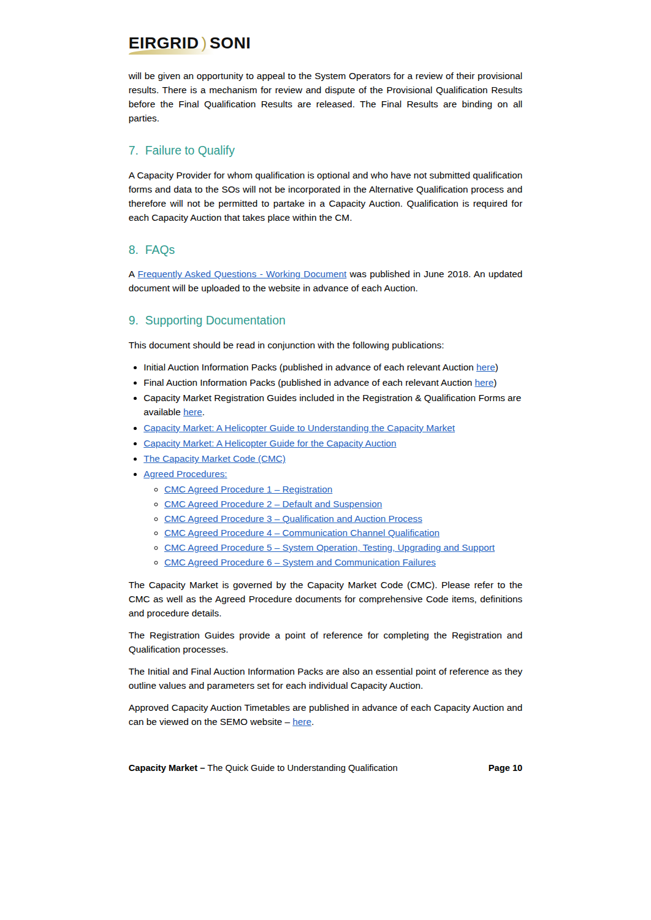EIRGRID) SONI
will be given an opportunity to appeal to the System Operators for a review of their provisional results. There is a mechanism for review and dispute of the Provisional Qualification Results before the Final Qualification Results are released. The Final Results are binding on all parties.
7. Failure to Qualify
A Capacity Provider for whom qualification is optional and who have not submitted qualification forms and data to the SOs will not be incorporated in the Alternative Qualification process and therefore will not be permitted to partake in a Capacity Auction. Qualification is required for each Capacity Auction that takes place within the CM.
8. FAQs
A Frequently Asked Questions - Working Document was published in June 2018. An updated document will be uploaded to the website in advance of each Auction.
9. Supporting Documentation
This document should be read in conjunction with the following publications:
Initial Auction Information Packs (published in advance of each relevant Auction here)
Final Auction Information Packs (published in advance of each relevant Auction here)
Capacity Market Registration Guides included in the Registration & Qualification Forms are available here.
Capacity Market: A Helicopter Guide to Understanding the Capacity Market
Capacity Market: A Helicopter Guide for the Capacity Auction
The Capacity Market Code (CMC)
Agreed Procedures:
CMC Agreed Procedure 1 – Registration
CMC Agreed Procedure 2 – Default and Suspension
CMC Agreed Procedure 3 – Qualification and Auction Process
CMC Agreed Procedure 4 – Communication Channel Qualification
CMC Agreed Procedure 5 – System Operation, Testing, Upgrading and Support
CMC Agreed Procedure 6 – System and Communication Failures
The Capacity Market is governed by the Capacity Market Code (CMC). Please refer to the CMC as well as the Agreed Procedure documents for comprehensive Code items, definitions and procedure details.
The Registration Guides provide a point of reference for completing the Registration and Qualification processes.
The Initial and Final Auction Information Packs are also an essential point of reference as they outline values and parameters set for each individual Capacity Auction.
Approved Capacity Auction Timetables are published in advance of each Capacity Auction and can be viewed on the SEMO website – here.
Capacity Market – The Quick Guide to Understanding Qualification Page 10